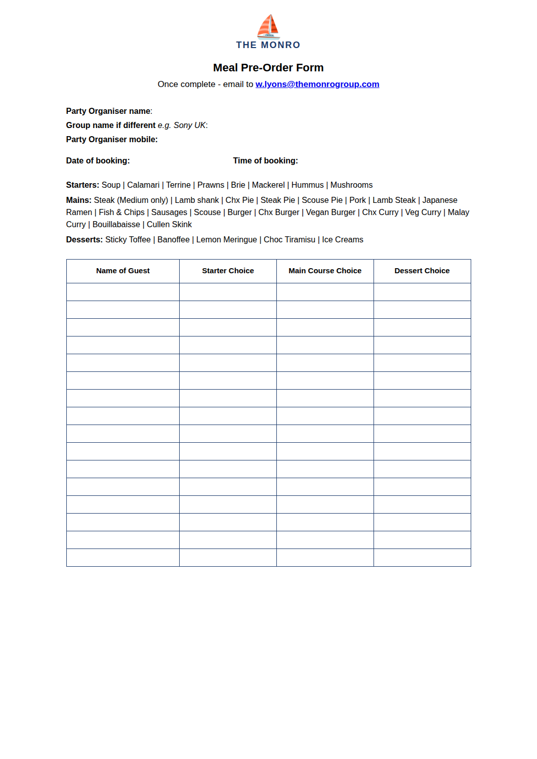⛵
THE MONRO
Meal Pre-Order Form
Once complete - email to w.lyons@themonrogroup.com
Party Organiser name:
Group name if different e.g. Sony UK:
Party Organiser mobile:
Date of booking: Time of booking:
Starters: Soup | Calamari | Terrine | Prawns | Brie | Mackerel | Hummus | Mushrooms
Mains: Steak (Medium only) | Lamb shank | Chx Pie | Steak Pie | Scouse Pie | Pork | Lamb Steak | Japanese Ramen | Fish & Chips | Sausages | Scouse | Burger | Chx Burger | Vegan Burger | Chx Curry | Veg Curry | Malay Curry | Bouillabaisse | Cullen Skink
Desserts: Sticky Toffee | Banoffee | Lemon Meringue | Choc Tiramisu | Ice Creams
| Name of Guest | Starter Choice | Main Course Choice | Dessert Choice |
| --- | --- | --- | --- |